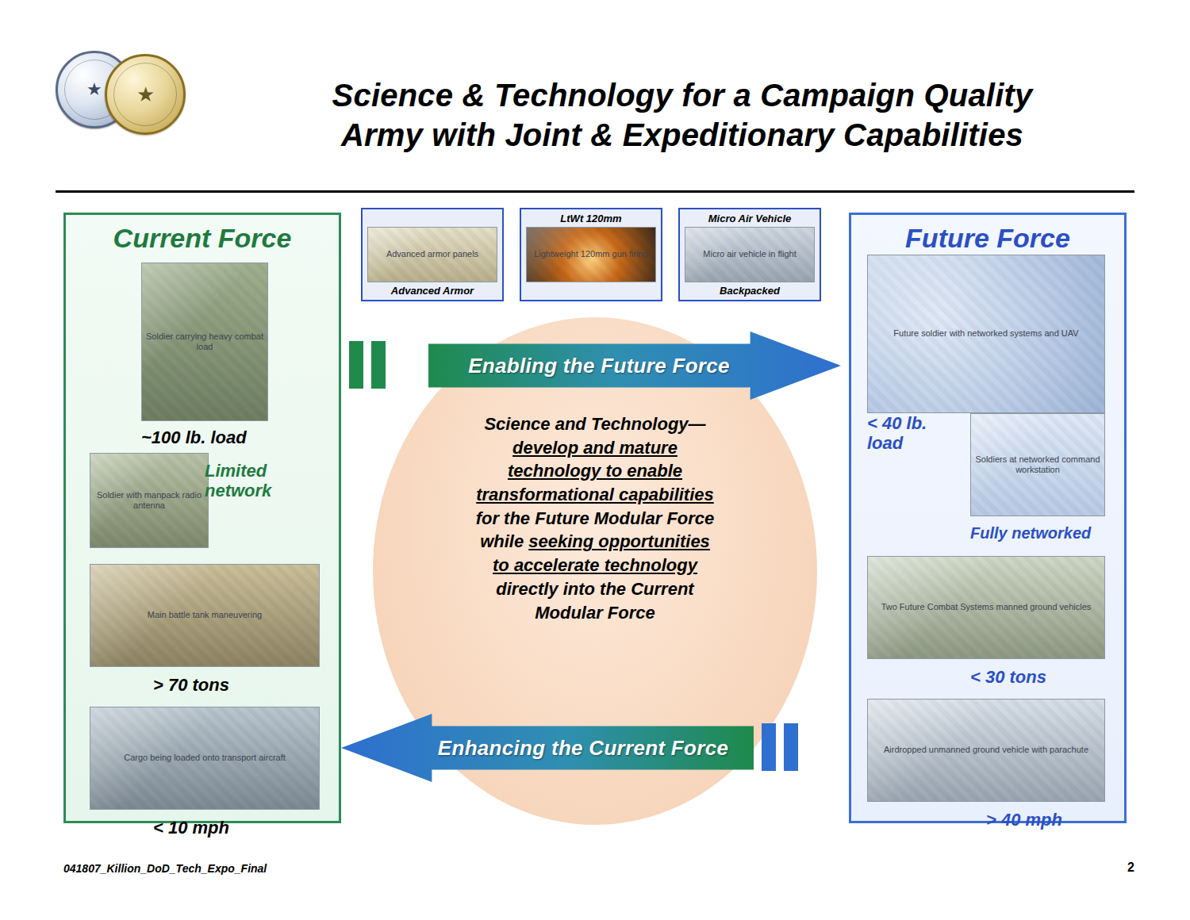★
★
Science & Technology for a Campaign Quality
Army with Joint & Expeditionary Capabilities
Advanced Armor
LtWt 120mm
Gun
Micro Air Vehicle
Backpacked
Science and Technology—
develop and mature
technology to enable
transformational capabilities
for the Future Modular Force
while seeking opportunities
to accelerate technology
directly into the Current
Modular Force
Enabling the Future Force
Enhancing the Current Force
Current Force
~100 lb. load
Limited
network
> 70 tons
< 10 mph
Future Force
< 40 lb.
load
Fully networked
< 30 tons
> 40 mph
041807_Killion_DoD_Tech_Expo_Final
2